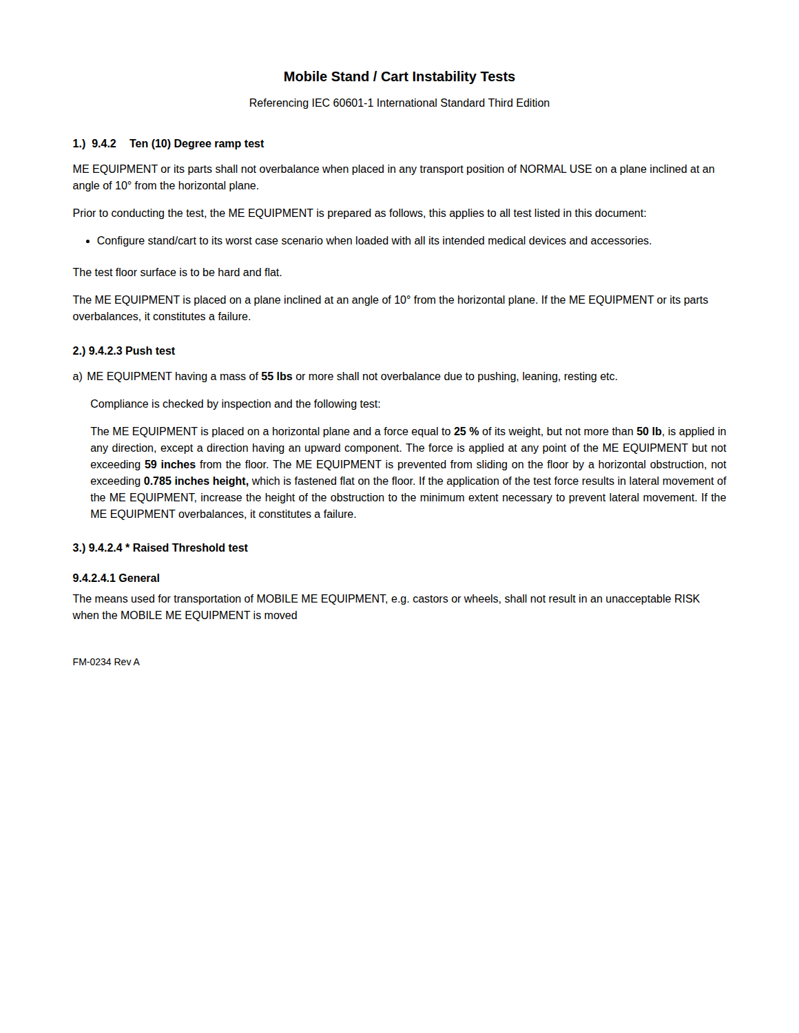Mobile Stand / Cart Instability Tests
Referencing IEC 60601-1 International Standard Third Edition
1.) 9.4.2 Ten (10) Degree ramp test
ME EQUIPMENT or its parts shall not overbalance when placed in any transport position of NORMAL USE on a plane inclined at an angle of 10° from the horizontal plane.
Prior to conducting the test, the ME EQUIPMENT is prepared as follows, this applies to all test listed in this document:
Configure stand/cart to its worst case scenario when loaded with all its intended medical devices and accessories.
The test floor surface is to be hard and flat.
The ME EQUIPMENT is placed on a plane inclined at an angle of 10° from the horizontal plane. If the ME EQUIPMENT or its parts overbalances, it constitutes a failure.
2.) 9.4.2.3 Push test
a) ME EQUIPMENT having a mass of 55 lbs or more shall not overbalance due to pushing, leaning, resting etc.
Compliance is checked by inspection and the following test:
The ME EQUIPMENT is placed on a horizontal plane and a force equal to 25 % of its weight, but not more than 50 lb, is applied in any direction, except a direction having an upward component. The force is applied at any point of the ME EQUIPMENT but not exceeding 59 inches from the floor. The ME EQUIPMENT is prevented from sliding on the floor by a horizontal obstruction, not exceeding 0.785 inches height, which is fastened flat on the floor. If the application of the test force results in lateral movement of the ME EQUIPMENT, increase the height of the obstruction to the minimum extent necessary to prevent lateral movement. If the ME EQUIPMENT overbalances, it constitutes a failure.
3.) 9.4.2.4 * Raised Threshold test
9.4.2.4.1 General
The means used for transportation of MOBILE ME EQUIPMENT, e.g. castors or wheels, shall not result in an unacceptable RISK when the MOBILE ME EQUIPMENT is moved
FM-0234 Rev A